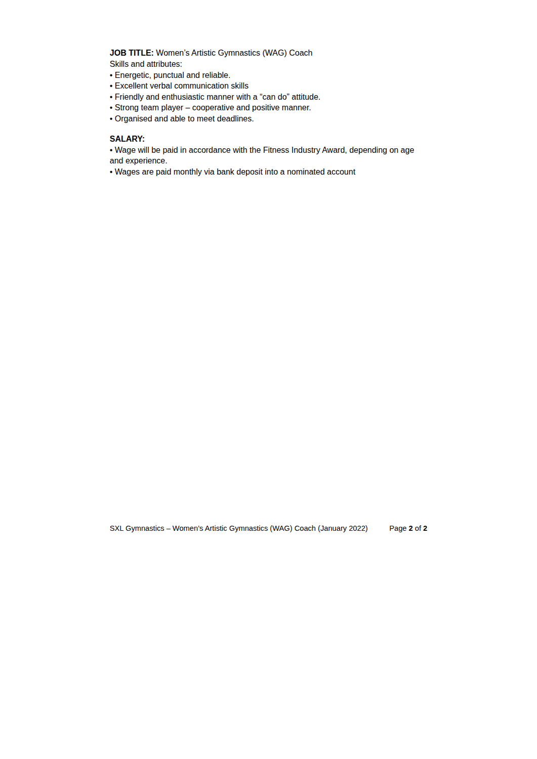JOB TITLE: Women’s Artistic Gymnastics (WAG) Coach
Skills and attributes:
Energetic, punctual and reliable.
Excellent verbal communication skills
Friendly and enthusiastic manner with a “can do” attitude.
Strong team player – cooperative and positive manner.
Organised and able to meet deadlines.
SALARY:
Wage will be paid in accordance with the Fitness Industry Award, depending on age and experience.
Wages are paid monthly via bank deposit into a nominated account
SXL Gymnastics – Women’s Artistic Gymnastics (WAG) Coach (January 2022) Page 2 of 2